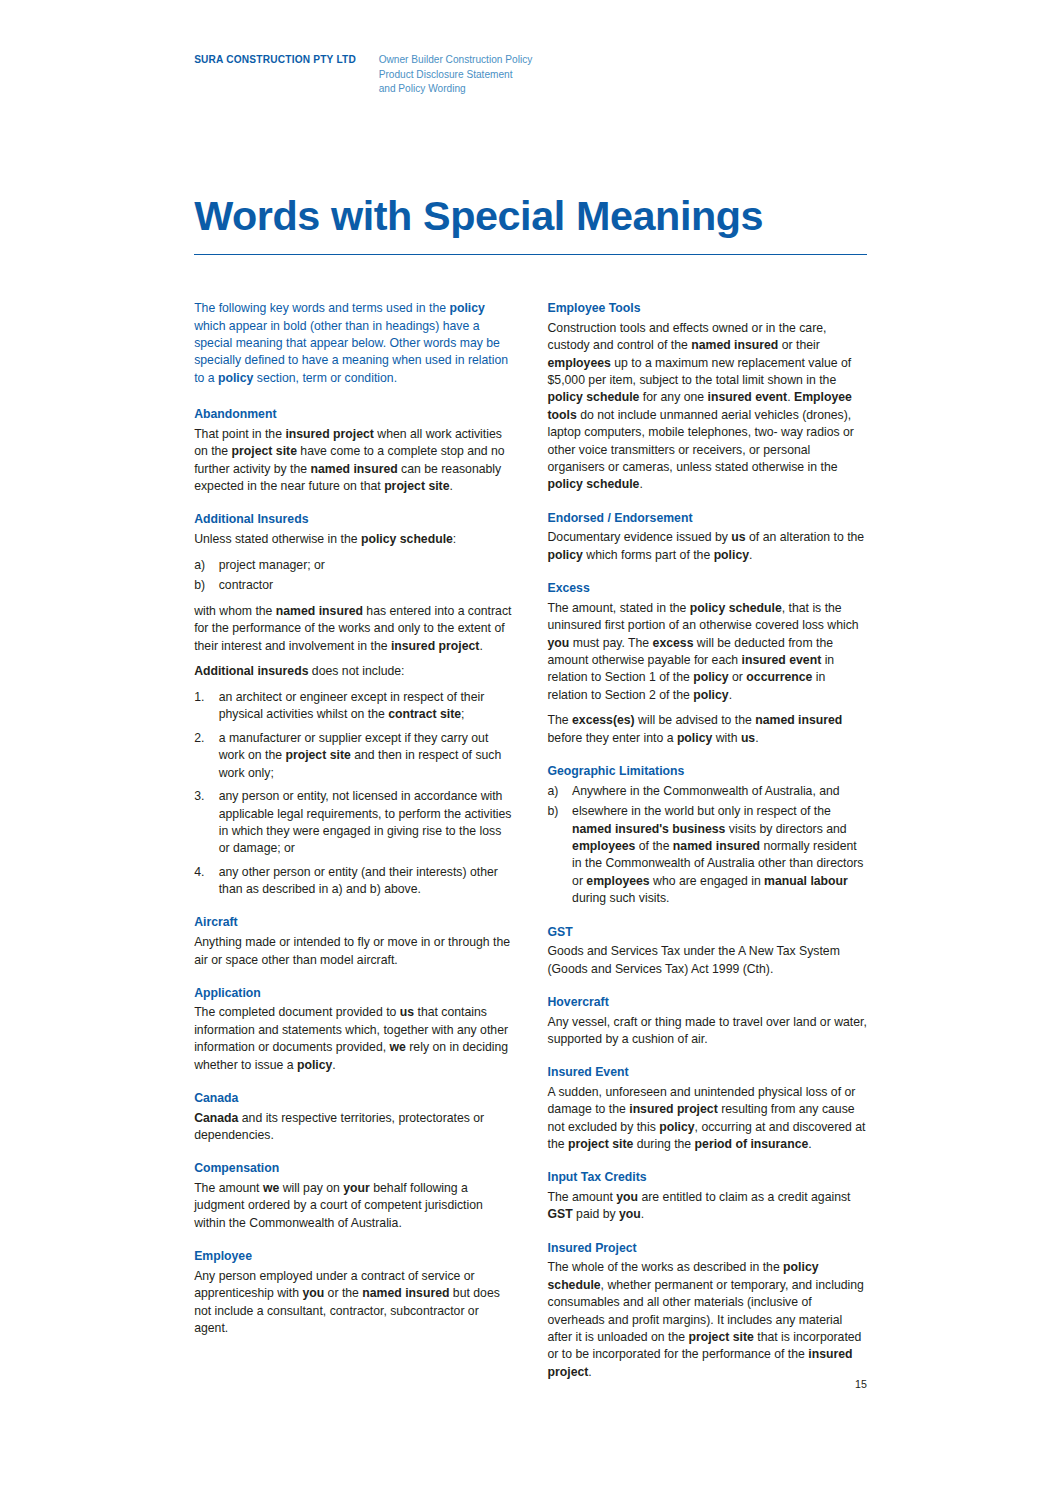SURA CONSTRUCTION PTY LTD Owner Builder Construction Policy
Product Disclosure Statement
and Policy Wording
Words with Special Meanings
The following key words and terms used in the policy which appear in bold (other than in headings) have a special meaning that appear below. Other words may be specially defined to have a meaning when used in relation to a policy section, term or condition.
Abandonment
That point in the insured project when all work activities on the project site have come to a complete stop and no further activity by the named insured can be reasonably expected in the near future on that project site.
Additional Insureds
Unless stated otherwise in the policy schedule:
a) project manager; or
b) contractor
with whom the named insured has entered into a contract for the performance of the works and only to the extent of their interest and involvement in the insured project.
Additional insureds does not include:
1. an architect or engineer except in respect of their physical activities whilst on the contract site;
2. a manufacturer or supplier except if they carry out work on the project site and then in respect of such work only;
3. any person or entity, not licensed in accordance with applicable legal requirements, to perform the activities in which they were engaged in giving rise to the loss or damage; or
4. any other person or entity (and their interests) other than as described in a) and b) above.
Aircraft
Anything made or intended to fly or move in or through the air or space other than model aircraft.
Application
The completed document provided to us that contains information and statements which, together with any other information or documents provided, we rely on in deciding whether to issue a policy.
Canada
Canada and its respective territories, protectorates or dependencies.
Compensation
The amount we will pay on your behalf following a judgment ordered by a court of competent jurisdiction within the Commonwealth of Australia.
Employee
Any person employed under a contract of service or apprenticeship with you or the named insured but does not include a consultant, contractor, subcontractor or agent.
Employee Tools
Construction tools and effects owned or in the care, custody and control of the named insured or their employees up to a maximum new replacement value of $5,000 per item, subject to the total limit shown in the policy schedule for any one insured event. Employee tools do not include unmanned aerial vehicles (drones), laptop computers, mobile telephones, two- way radios or other voice transmitters or receivers, or personal organisers or cameras, unless stated otherwise in the policy schedule.
Endorsed / Endorsement
Documentary evidence issued by us of an alteration to the policy which forms part of the policy.
Excess
The amount, stated in the policy schedule, that is the uninsured first portion of an otherwise covered loss which you must pay. The excess will be deducted from the amount otherwise payable for each insured event in relation to Section 1 of the policy or occurrence in relation to Section 2 of the policy.
The excess(es) will be advised to the named insured before they enter into a policy with us.
Geographic Limitations
a) Anywhere in the Commonwealth of Australia, and
b) elsewhere in the world but only in respect of the named insured's business visits by directors and employees of the named insured normally resident in the Commonwealth of Australia other than directors or employees who are engaged in manual labour during such visits.
GST
Goods and Services Tax under the A New Tax System (Goods and Services Tax) Act 1999 (Cth).
Hovercraft
Any vessel, craft or thing made to travel over land or water, supported by a cushion of air.
Insured Event
A sudden, unforeseen and unintended physical loss of or damage to the insured project resulting from any cause not excluded by this policy, occurring at and discovered at the project site during the period of insurance.
Input Tax Credits
The amount you are entitled to claim as a credit against GST paid by you.
Insured Project
The whole of the works as described in the policy schedule, whether permanent or temporary, and including consumables and all other materials (inclusive of overheads and profit margins). It includes any material after it is unloaded on the project site that is incorporated or to be incorporated for the performance of the insured project.
15